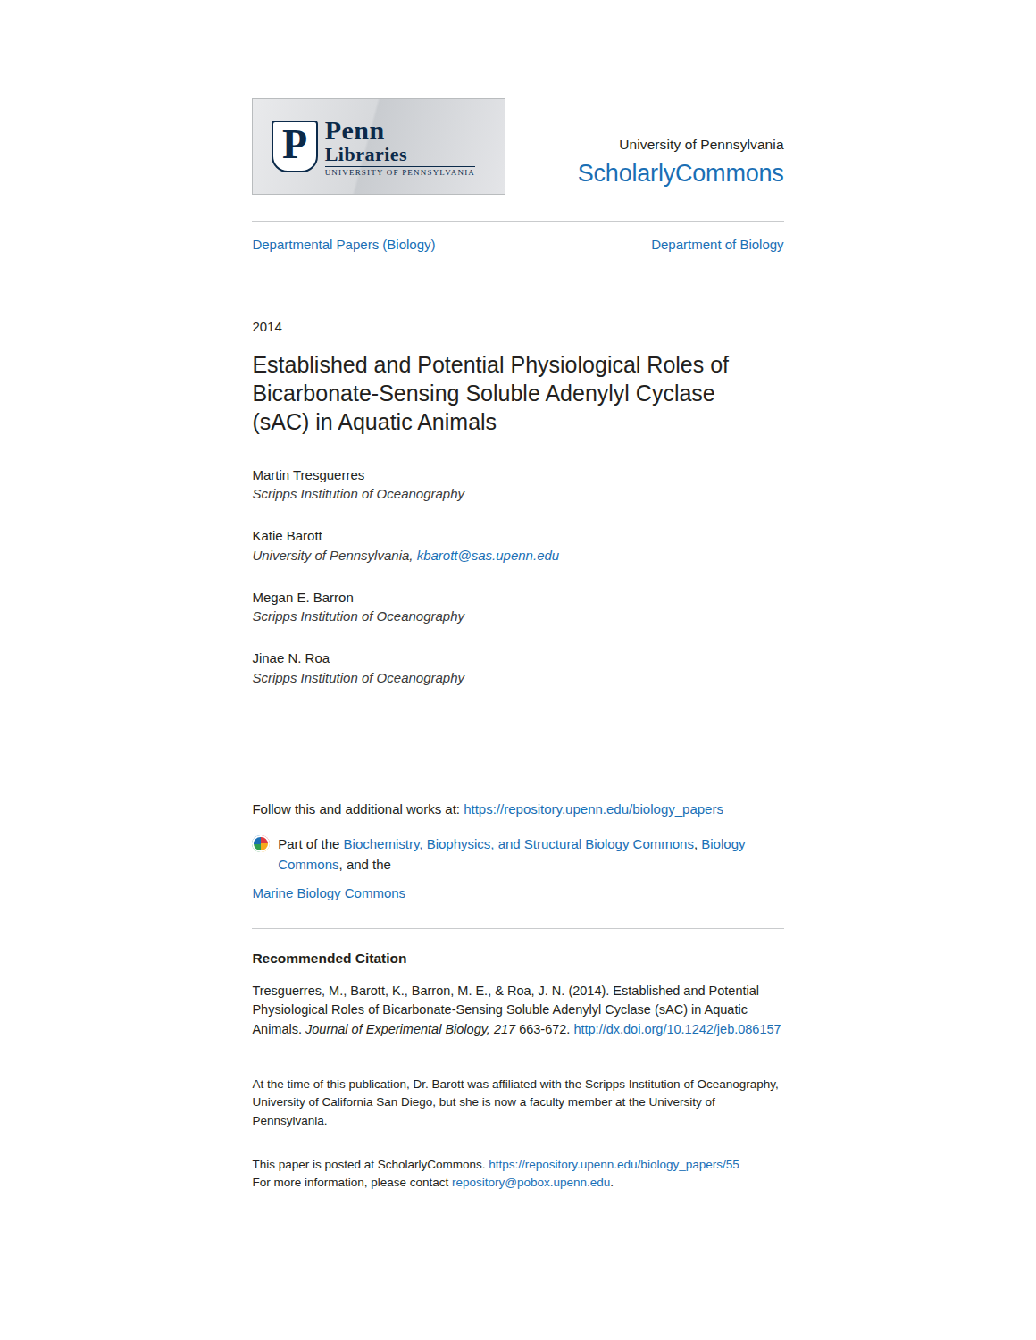P Penn Libraries University of Pennsylvania
University of Pennsylvania
ScholarlyCommons
Departmental Papers (Biology) Department of Biology
2014
Established and Potential Physiological Roles of Bicarbonate-Sensing Soluble Adenylyl Cyclase (sAC) in Aquatic Animals
Martin Tresguerres Scripps Institution of Oceanography
Katie Barott University of Pennsylvania, kbarott@sas.upenn.edu
Megan E. Barron Scripps Institution of Oceanography
Jinae N. Roa Scripps Institution of Oceanography
Follow this and additional works at: https://repository.upenn.edu/biology_papers
Part of the Biochemistry, Biophysics, and Structural Biology Commons, Biology Commons, and the
Marine Biology Commons
Recommended Citation
Tresguerres, M., Barott, K., Barron, M. E., & Roa, J. N. (2014). Established and Potential Physiological Roles of Bicarbonate-Sensing Soluble Adenylyl Cyclase (sAC) in Aquatic Animals. Journal of Experimental Biology, 217 663-672. http://dx.doi.org/10.1242/jeb.086157
At the time of this publication, Dr. Barott was affiliated with the Scripps Institution of Oceanography, University of California San Diego, but she is now a faculty member at the University of Pennsylvania.
This paper is posted at ScholarlyCommons. https://repository.upenn.edu/biology_papers/55
For more information, please contact repository@pobox.upenn.edu.